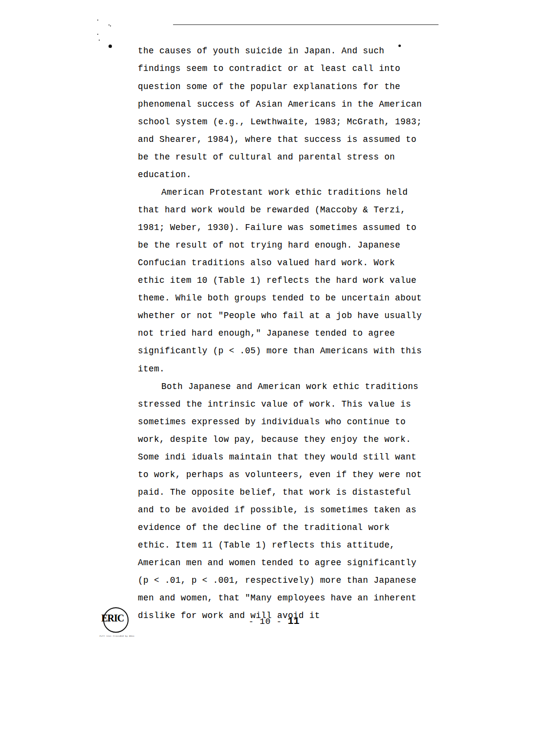the causes of youth suicide in Japan. And such findings seem to contradict or at least call into question some of the popular explanations for the phenomenal success of Asian Americans in the American school system (e.g., Lewthwaite, 1983; McGrath, 1983; and Shearer, 1984), where that success is assumed to be the result of cultural and parental stress on education.
American Protestant work ethic traditions held that hard work would be rewarded (Maccoby & Terzi, 1981; Weber, 1930). Failure was sometimes assumed to be the result of not trying hard enough. Japanese Confucian traditions also valued hard work. Work ethic item 10 (Table 1) reflects the hard work value theme. While both groups tended to be uncertain about whether or not "People who fail at a job have usually not tried hard enough," Japanese tended to agree significantly (p < .05) more than Americans with this item.
Both Japanese and American work ethic traditions stressed the intrinsic value of work. This value is sometimes expressed by individuals who continue to work, despite low pay, because they enjoy the work. Some indi iduals maintain that they would still want to work, perhaps as volunteers, even if they were not paid. The opposite belief, that work is distasteful and to be avoided if possible, is sometimes taken as evidence of the decline of the traditional work ethic. Item 11 (Table 1) reflects this attitude, American men and women tended to agree significantly (p < .01, p < .001, respectively) more than Japanese men and women, that "Many employees have an inherent dislike for work and will avoid it
- 10 -11
ERIC
Full Text Provided by ERIC